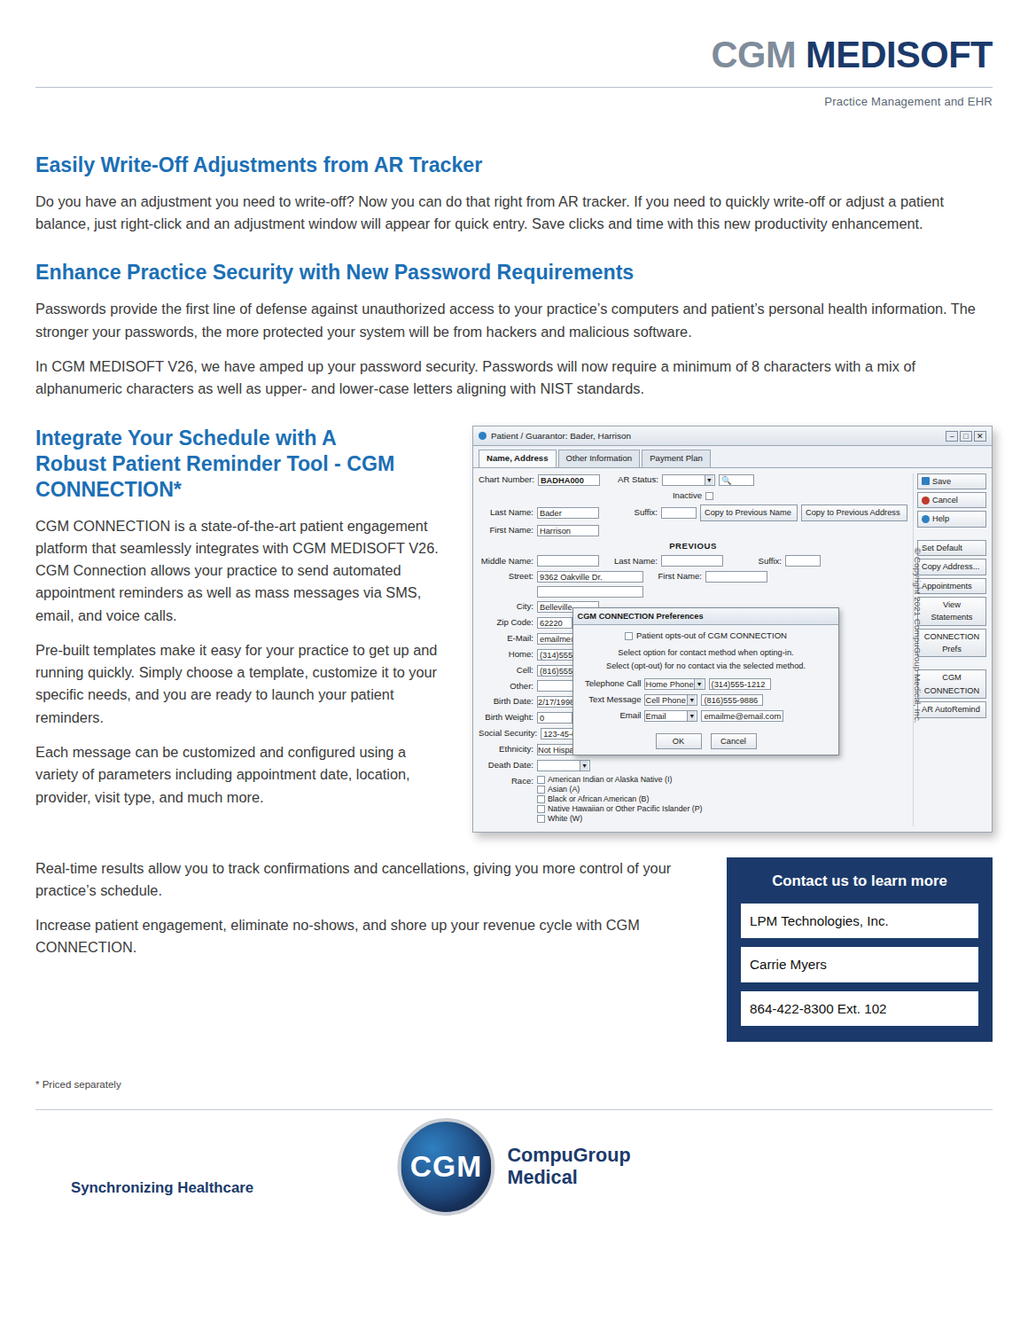CGM MEDISOFT
Practice Management and EHR
Easily Write-Off Adjustments from AR Tracker
Do you have an adjustment you need to write-off? Now you can do that right from AR tracker. If you need to quickly write-off or adjust a patient balance, just right-click and an adjustment window will appear for quick entry. Save clicks and time with this new productivity enhancement.
Enhance Practice Security with New Password Requirements
Passwords provide the first line of defense against unauthorized access to your practice’s computers and patient’s personal health information. The stronger your passwords, the more protected your system will be from hackers and malicious software.
In CGM MEDISOFT V26, we have amped up your password security. Passwords will now require a minimum of 8 characters with a mix of alphanumeric characters as well as upper- and lower-case letters aligning with NIST standards.
Integrate Your Schedule with A
Robust Patient Reminder Tool - CGM
CONNECTION*
CGM CONNECTION is a state-of-the-art patient engagement platform that seamlessly integrates with CGM MEDISOFT V26. CGM Connection allows your practice to send automated appointment reminders as well as mass messages via SMS, email, and voice calls.
Pre-built templates make it easy for your practice to get up and running quickly. Simply choose a template, customize it to your specific needs, and you are ready to launch your patient reminders.
Each message can be customized and configured using a variety of parameters including appointment date, location, provider, visit type, and much more.
Patient / Guarantor: Bader, Harrison
−□✕
Name, Address
Other Information
Payment Plan
Chart Number:
BADHA000
AR Status:
🔍
Inactive
Last Name:
Bader
Suffix:
Copy to Previous Name
Copy to Previous Address
First Name:
Harrison
PREVIOUS
Middle Name:
Last Name:
Suffix:
Street:
9362 Oakville Dr.
First Name:
City:
Belleville
Zip Code:
62220
Country:
State:
NY
E-Mail:
emailme@email.com
Home:
(314)555-1212
Work:
Cell:
(816)555-9886
Fax:
Other:
Birth Date:
2/17/1998
Sex:
Birth Weight:
0
Units:
Social Security:
123-45-6789
Entity Type:
Person
Ethnicity:
Not Hispanic o
Language:
English
Death Date:
Race:
American Indian or Alaska Native (I)
Asian (A)
Black or African American (B)
Native Hawaiian or Other Pacific Islander (P)
White (W)
CGM CONNECTION Preferences
Patient opts-out of CGM CONNECTION
Select option for contact method when opting-in.
Select (opt-out) for no contact via the selected method.
Telephone Call
Home Phone
(314)555-1212
Text Message
Cell Phone
(816)555-9886
Email
Email
emailme@email.com
OK
Cancel
Save
Cancel
Help
Set Default
Copy Address...
Appointments
View Statements
CONNECTION Prefs
CGM CONNECTION
AR AutoRemind
© Copyright 2021 CompuGroup Medical, Inc.
Real-time results allow you to track confirmations and cancellations, giving you more control of your practice’s schedule.
Increase patient engagement, eliminate no-shows, and shore up your revenue cycle with CGM CONNECTION.
Contact us to learn more
LPM Technologies, Inc.
Carrie Myers
864-422-8300 Ext. 102
* Priced separately
Synchronizing Healthcare
CGM
CompuGroup Medical